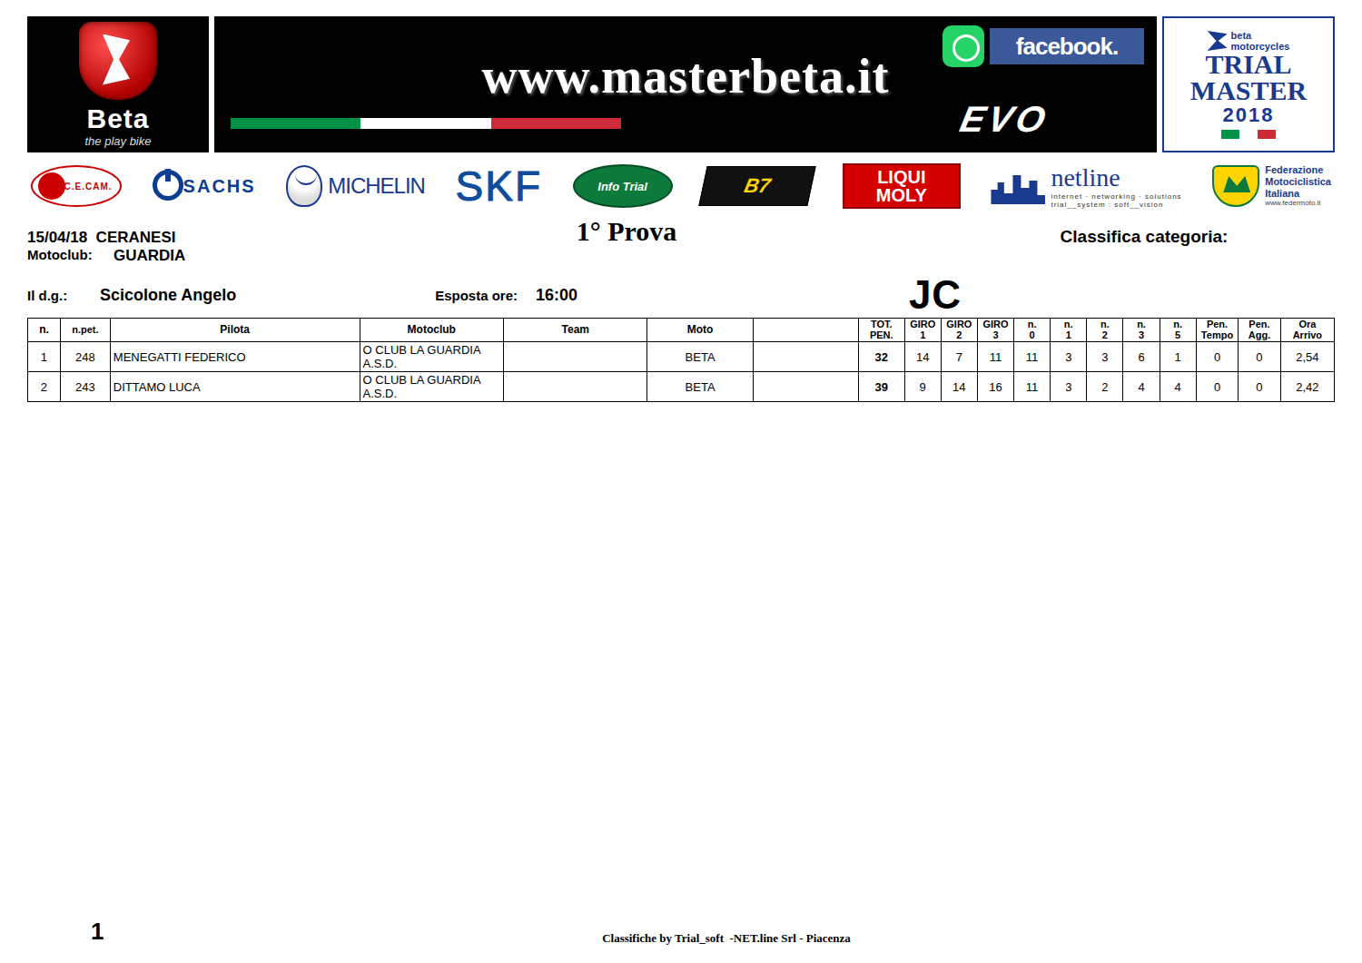Beta
the play bike
www.masterbeta.it
EVO
facebook.
beta
motorcycles
TRIAL
MASTER
2018
C.E.CAM.
SACHS
MICHELIN
SKF
Info Trial
B7
LIQUI MOLY
netline
internet · networking · solutions
trial__system : soft__vision
Federazione
Motociclistica
Italiana www.federmoto.it
15/04/18 CERANESI
1° Prova
Classifica categoria:
Motoclub:
GUARDIA
Il d.g.:
Scicolone Angelo
Esposta ore:
16:00
JC
| n. | n.pet. | Pilota | Motoclub | Team | Moto | | TOT. PEN. | GIRO 1 | GIRO 2 | GIRO 3 | n. 0 | n. 1 | n. 2 | n. 3 | n. 5 | Pen. Tempo | Pen. Agg. | Ora Arrivo |
| --- | --- | --- | --- | --- | --- | --- | --- | --- | --- | --- | --- | --- | --- | --- | --- | --- | --- | --- |
| 1 | 248 | MENEGATTI FEDERICO | O CLUB LA GUARDIA A.S.D. | | BETA | | 32 | 14 | 7 | 11 | 11 | 3 | 3 | 6 | 1 | 0 | 0 | 2,54 |
| 2 | 243 | DITTAMO LUCA | O CLUB LA GUARDIA A.S.D. | | BETA | | 39 | 9 | 14 | 16 | 11 | 3 | 2 | 4 | 4 | 0 | 0 | 2,42 |
1
Classifiche by Trial_soft -NET.line Srl - Piacenza